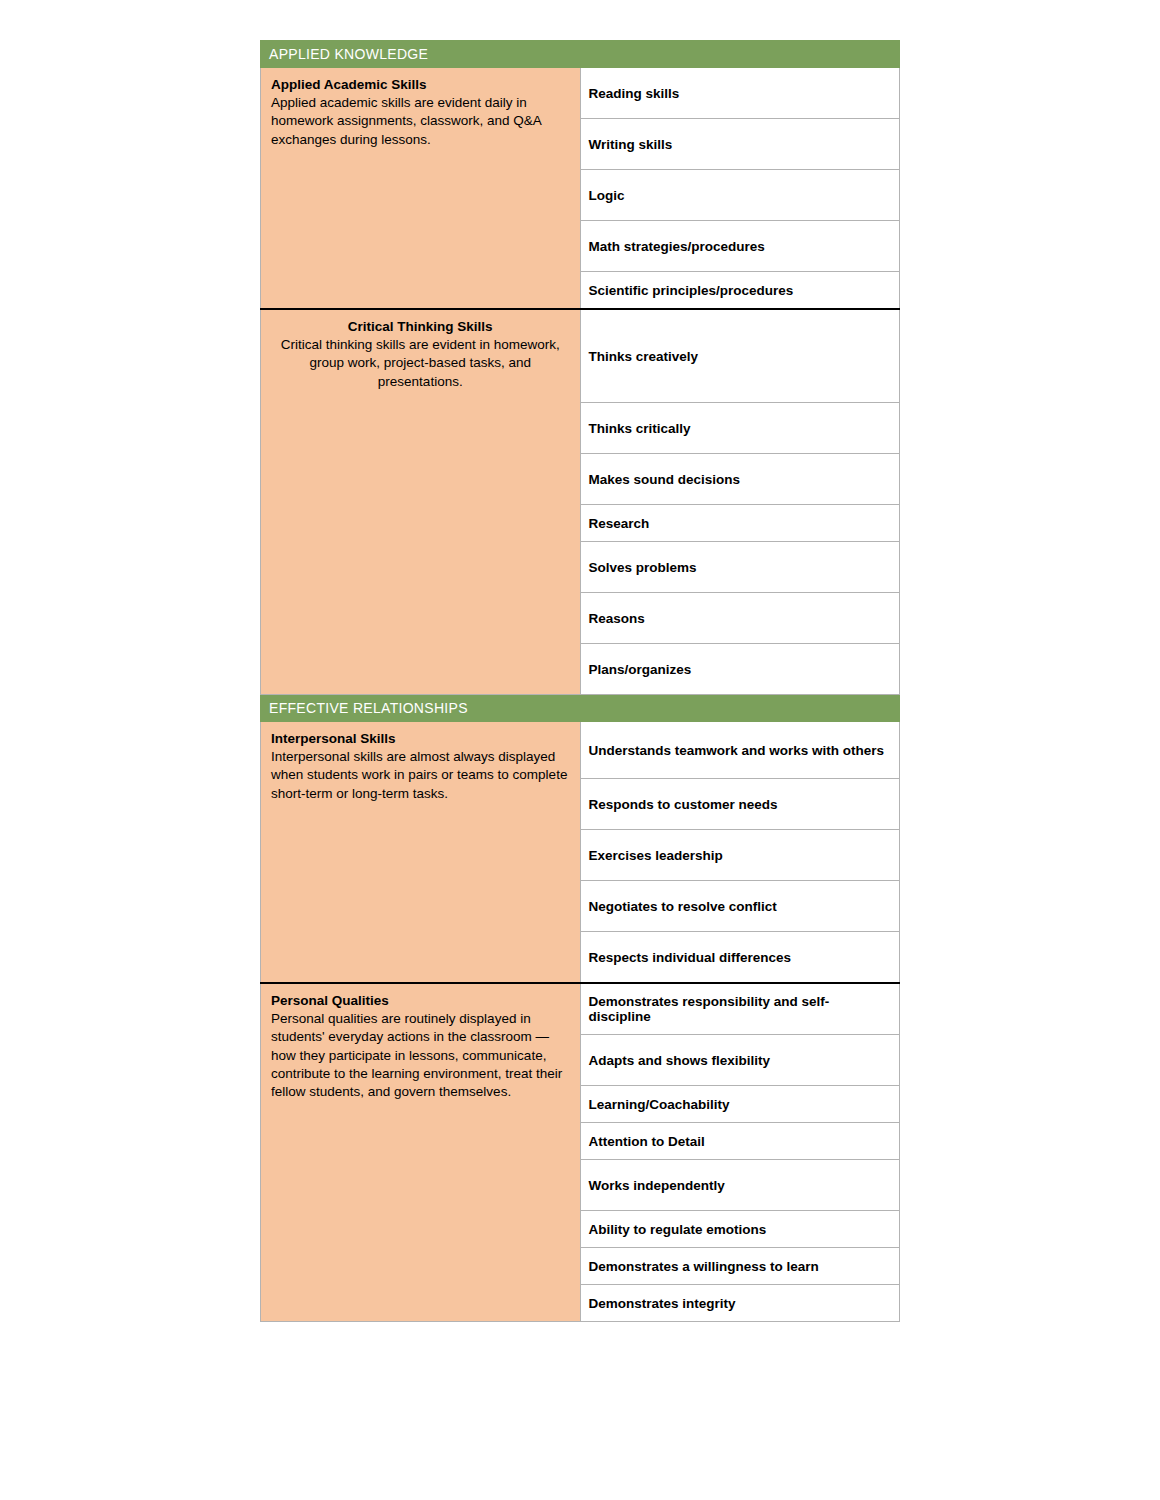| APPLIED KNOWLEDGE |
| Applied Academic Skills Applied academic skills are evident daily in homework assignments, classwork, and Q&A exchanges during lessons. | Reading skills |
| Writing skills |
| Logic |
| Math strategies/procedures |
| Scientific principles/procedures |
| Critical Thinking Skills Critical thinking skills are evident in homework, group work, project-based tasks, and presentations. | Thinks creatively |
| Thinks critically |
| Makes sound decisions |
| Research |
| Solves problems |
| Reasons |
| Plans/organizes |
| EFFECTIVE RELATIONSHIPS |
| Interpersonal Skills Interpersonal skills are almost always displayed when students work in pairs or teams to complete short-term or long-term tasks. | Understands teamwork and works with others |
| Responds to customer needs |
| Exercises leadership |
| Negotiates to resolve conflict |
| Respects individual differences |
| Personal Qualities Personal qualities are routinely displayed in students' everyday actions in the classroom — how they participate in lessons, communicate, contribute to the learning environment, treat their fellow students, and govern themselves. | Demonstrates responsibility and self-discipline |
| Adapts and shows flexibility |
| Learning/Coachability |
| Attention to Detail |
| Works independently |
| Ability to regulate emotions |
| Demonstrates a willingness to learn |
| Demonstrates integrity |